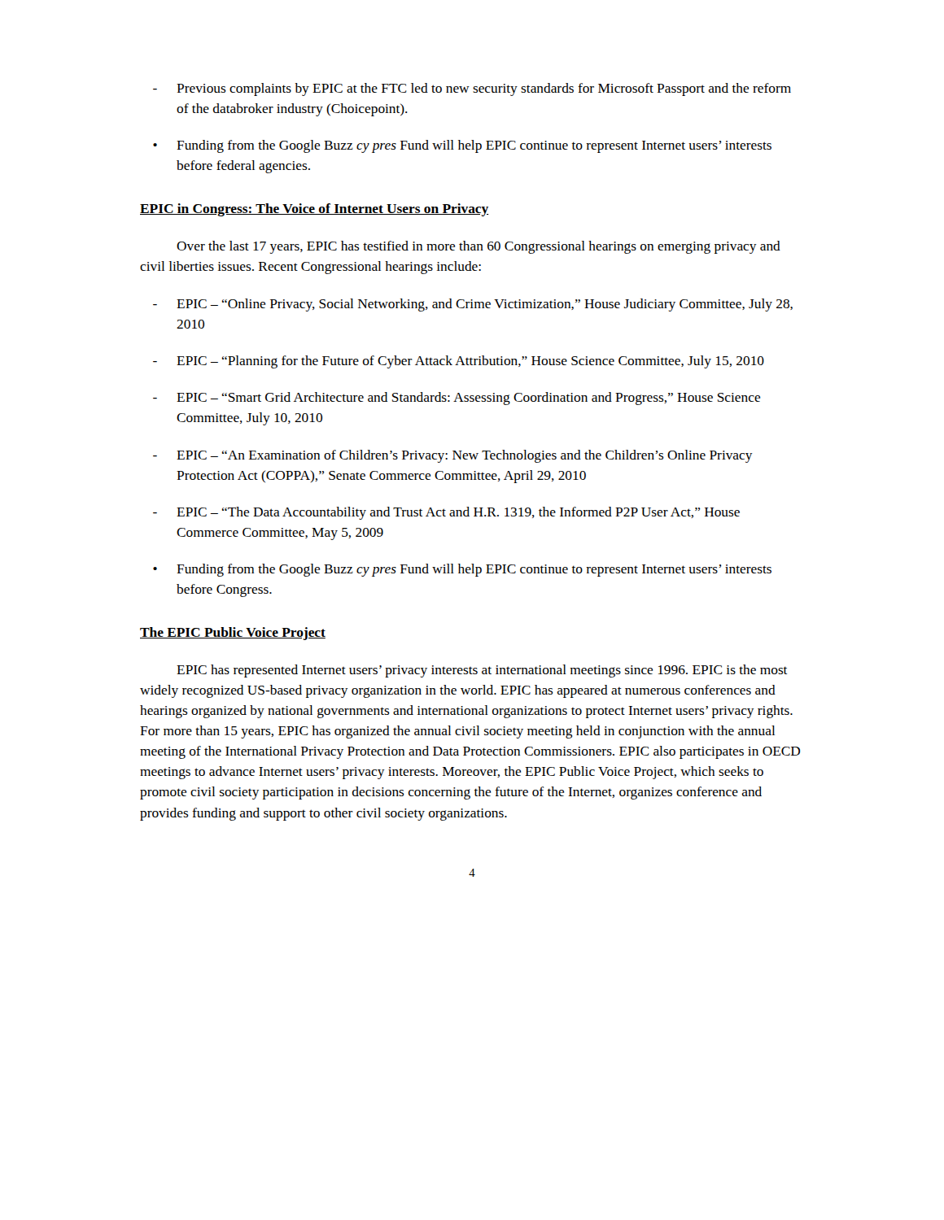Previous complaints by EPIC at the FTC led to new security standards for Microsoft Passport and the reform of the databroker industry (Choicepoint).
Funding from the Google Buzz cy pres Fund will help EPIC continue to represent Internet users’ interests before federal agencies.
EPIC in Congress: The Voice of Internet Users on Privacy
Over the last 17 years, EPIC has testified in more than 60 Congressional hearings on emerging privacy and civil liberties issues. Recent Congressional hearings include:
EPIC – “Online Privacy, Social Networking, and Crime Victimization,” House Judiciary Committee, July 28, 2010
EPIC – “Planning for the Future of Cyber Attack Attribution,” House Science Committee, July 15, 2010
EPIC – “Smart Grid Architecture and Standards: Assessing Coordination and Progress,” House Science Committee, July 10, 2010
EPIC – “An Examination of Children’s Privacy: New Technologies and the Children’s Online Privacy Protection Act (COPPA),” Senate Commerce Committee, April 29, 2010
EPIC – “The Data Accountability and Trust Act and H.R. 1319, the Informed P2P User Act,” House Commerce Committee, May 5, 2009
Funding from the Google Buzz cy pres Fund will help EPIC continue to represent Internet users’ interests before Congress.
The EPIC Public Voice Project
EPIC has represented Internet users’ privacy interests at international meetings since 1996. EPIC is the most widely recognized US-based privacy organization in the world. EPIC has appeared at numerous conferences and hearings organized by national governments and international organizations to protect Internet users’ privacy rights. For more than 15 years, EPIC has organized the annual civil society meeting held in conjunction with the annual meeting of the International Privacy Protection and Data Protection Commissioners. EPIC also participates in OECD meetings to advance Internet users’ privacy interests. Moreover, the EPIC Public Voice Project, which seeks to promote civil society participation in decisions concerning the future of the Internet, organizes conference and provides funding and support to other civil society organizations.
4